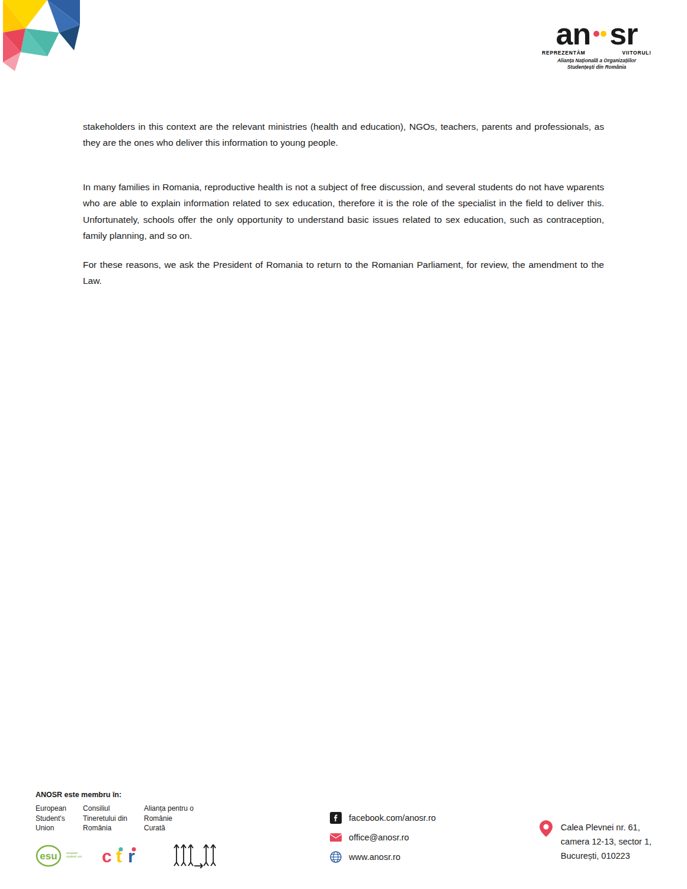an sr
REPREZENTĂM VIITORUL!
Alianța Națională a Organizațiilor
Studențești din România
stakeholders in this context are the relevant ministries (health and education), NGOs, teachers, parents and professionals, as they are the ones who deliver this information to young people.
In many families in Romania, reproductive health is not a subject of free discussion, and several students do not have wparents who are able to explain information related to sex education, therefore it is the role of the specialist in the field to deliver this. Unfortunately, schools offer the only opportunity to understand basic issues related to sex education, such as contraception, family planning, and so on.
For these reasons, we ask the President of Romania to return to the Romanian Parliament, for review, the amendment to the Law.
ANOSR este membru în:
European
Student's
Union
Consiliul
Tineretului din
România
Alianța pentru o
Românie
Curată
esu european students' union c t r
facebook.com/anosr.ro
office@anosr.ro
www.anosr.ro
Calea Plevnei nr. 61,
camera 12-13, sector 1,
București, 010223